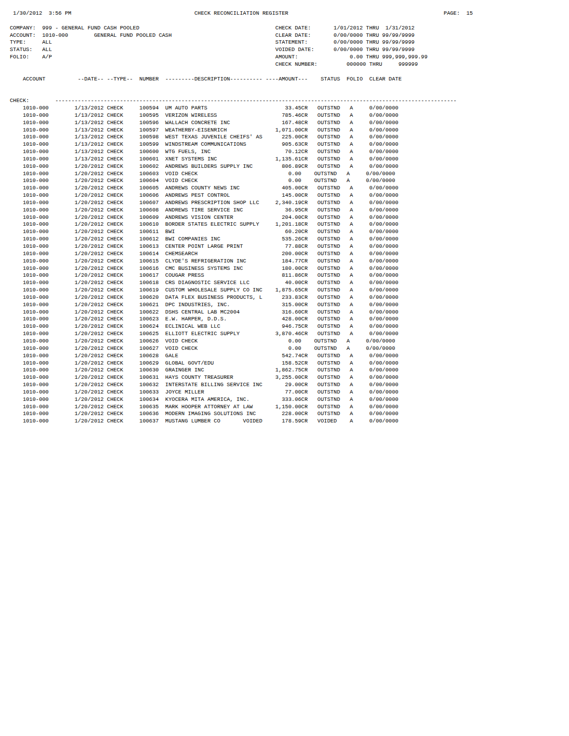1/30/2012  3:56 PM                                      CHECK RECONCILIATION REGISTER                                                PAGE:  15

COMPANY:  999 - GENERAL FUND CASH POOLED                                          CHECK DATE:       1/01/2012 THRU  1/31/2012
ACCOUNT:  1010-000        GENERAL FUND POOLED CASH                                CLEAR DATE:       0/00/0000 THRU 99/99/9999
TYPE:     ALL                                                                     STATEMENT:        0/00/0000 THRU 99/99/9999
STATUS:   ALL                                                                     VOIDED DATE:      0/00/0000 THRU 99/99/9999
FOLIO:    A/P                                                                     AMOUNT:                0.00 THRU 999,999,999.99
                                                                                  CHECK NUMBER:         000000 THRU     999999

    ACCOUNT          --DATE-- --TYPE--  NUMBER  ---------DESCRIPTION---------- ----AMOUNT---    STATUS  FOLIO  CLEAR DATE


CHECK:        ----------------------------------------------------------------------------------------------------------------------------
    1010-000        1/13/2012 CHECK     100594  UM AUTO PARTS                        33.45CR   OUTSTND   A     0/00/0000
    1010-000        1/13/2012 CHECK     100595  VERIZON WIRELESS                    785.46CR   OUTSTND   A     0/00/0000
    1010-000        1/13/2012 CHECK     100596  WALLACH CONCRETE INC                167.48CR   OUTSTND   A     0/00/0000
    1010-000        1/13/2012 CHECK     100597  WEATHERBY-EISENRICH               1,071.00CR   OUTSTND   A     0/00/0000
    1010-000        1/13/2012 CHECK     100598  WEST TEXAS JUVENILE CHEIFS' AS      225.00CR   OUTSTND   A     0/00/0000
    1010-000        1/13/2012 CHECK     100599  WINDSTREAM COMMUNICATIONS           905.63CR   OUTSTND   A     0/00/0000
    1010-000        1/13/2012 CHECK     100600  WTG FUELS, INC                       70.12CR   OUTSTND   A     0/00/0000
    1010-000        1/13/2012 CHECK     100601  XNET SYSTEMS INC                  1,135.61CR   OUTSTND   A     0/00/0000
    1010-000        1/20/2012 CHECK     100602  ANDREWS BUILDERS SUPPLY INC         806.89CR   OUTSTND   A     0/00/0000
    1010-000        1/20/2012 CHECK     100603  VOID CHECK                            0.00    OUTSTND   A     0/00/0000
    1010-000        1/20/2012 CHECK     100604  VOID CHECK                            0.00    OUTSTND   A     0/00/0000
    1010-000        1/20/2012 CHECK     100605  ANDREWS COUNTY NEWS INC             405.00CR   OUTSTND   A     0/00/0000
    1010-000        1/20/2012 CHECK     100606  ANDREWS PEST CONTROL                145.00CR   OUTSTND   A     0/00/0000
    1010-000        1/20/2012 CHECK     100607  ANDREWS PRESCRIPTION SHOP LLC     2,340.19CR   OUTSTND   A     0/00/0000
    1010-000        1/20/2012 CHECK     100608  ANDREWS TIRE SERVICE INC             36.95CR   OUTSTND   A     0/00/0000
    1010-000        1/20/2012 CHECK     100609  ANDREWS VISION CENTER               204.00CR   OUTSTND   A     0/00/0000
    1010-000        1/20/2012 CHECK     100610  BORDER STATES ELECTRIC SUPPLY     1,201.18CR   OUTSTND   A     0/00/0000
    1010-000        1/20/2012 CHECK     100611  BWI                                  60.20CR   OUTSTND   A     0/00/0000
    1010-000        1/20/2012 CHECK     100612  BWI COMPANIES INC                   535.26CR   OUTSTND   A     0/00/0000
    1010-000        1/20/2012 CHECK     100613  CENTER POINT LARGE PRINT             77.88CR   OUTSTND   A     0/00/0000
    1010-000        1/20/2012 CHECK     100614  CHEMSEARCH                          200.00CR   OUTSTND   A     0/00/0000
    1010-000        1/20/2012 CHECK     100615  CLYDE'S REFRIGERATION INC           184.77CR   OUTSTND   A     0/00/0000
    1010-000        1/20/2012 CHECK     100616  CMC BUSINESS SYSTEMS INC            180.00CR   OUTSTND   A     0/00/0000
    1010-000        1/20/2012 CHECK     100617  COUGAR PRESS                        811.86CR   OUTSTND   A     0/00/0000
    1010-000        1/20/2012 CHECK     100618  CRS DIAGNOSTIC SERVICE LLC           40.00CR   OUTSTND   A     0/00/0000
    1010-000        1/20/2012 CHECK     100619  CUSTOM WHOLESALE SUPPLY CO INC    1,875.65CR   OUTSTND   A     0/00/0000
    1010-000        1/20/2012 CHECK     100620  DATA FLEX BUSINESS PRODUCTS, L      233.83CR   OUTSTND   A     0/00/0000
    1010-000        1/20/2012 CHECK     100621  DPC INDUSTRIES, INC.                315.00CR   OUTSTND   A     0/00/0000
    1010-000        1/20/2012 CHECK     100622  DSHS CENTRAL LAB MC2004             316.60CR   OUTSTND   A     0/00/0000
    1010-000        1/20/2012 CHECK     100623  E.W. HARPER, D.D.S.                 428.00CR   OUTSTND   A     0/00/0000
    1010-000        1/20/2012 CHECK     100624  ECLINICAL WEB LLC                   946.75CR   OUTSTND   A     0/00/0000
    1010-000        1/20/2012 CHECK     100625  ELLIOTT ELECTRIC SUPPLY           3,870.46CR   OUTSTND   A     0/00/0000
    1010-000        1/20/2012 CHECK     100626  VOID CHECK                            0.00    OUTSTND   A     0/00/0000
    1010-000        1/20/2012 CHECK     100627  VOID CHECK                            0.00    OUTSTND   A     0/00/0000
    1010-000        1/20/2012 CHECK     100628  GALE                                542.74CR   OUTSTND   A     0/00/0000
    1010-000        1/20/2012 CHECK     100629  GLOBAL GOVT/EDU                     158.52CR   OUTSTND   A     0/00/0000
    1010-000        1/20/2012 CHECK     100630  GRAINGER INC                      1,862.75CR   OUTSTND   A     0/00/0000
    1010-000        1/20/2012 CHECK     100631  HAYS COUNTY TREASURER             3,255.00CR   OUTSTND   A     0/00/0000
    1010-000        1/20/2012 CHECK     100632  INTERSTATE BILLING SERVICE INC       29.00CR   OUTSTND   A     0/00/0000
    1010-000        1/20/2012 CHECK     100633  JOYCE MILLER                         77.00CR   OUTSTND   A     0/00/0000
    1010-000        1/20/2012 CHECK     100634  KYOCERA MITA AMERICA, INC.          333.06CR   OUTSTND   A     0/00/0000
    1010-000        1/20/2012 CHECK     100635  MARK HOOPER ATTORNEY AT LAW       1,150.00CR   OUTSTND   A     0/00/0000
    1010-000        1/20/2012 CHECK     100636  MODERN IMAGING SOLUTIONS INC        228.00CR   OUTSTND   A     0/00/0000
    1010-000        1/20/2012 CHECK     100637  MUSTANG LUMBER CO       VOIDED      178.59CR   VOIDED    A     0/00/0000